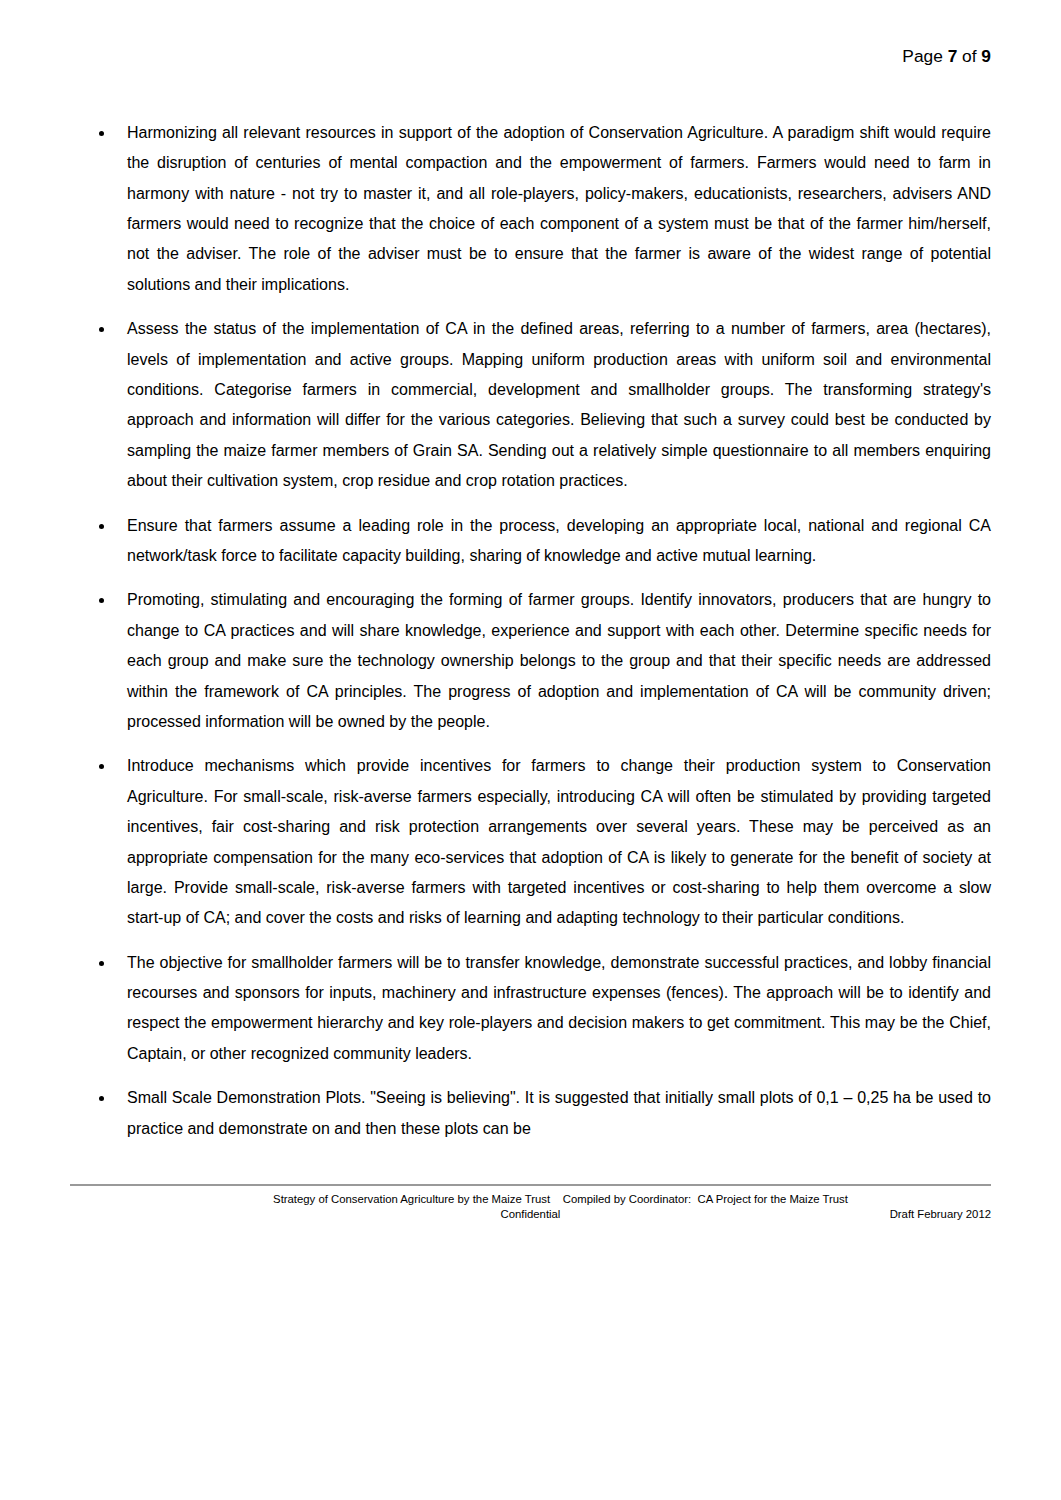Page 7 of 9
Harmonizing all relevant resources in support of the adoption of Conservation Agriculture. A paradigm shift would require the disruption of centuries of mental compaction and the empowerment of farmers. Farmers would need to farm in harmony with nature - not try to master it, and all role-players, policy-makers, educationists, researchers, advisers AND farmers would need to recognize that the choice of each component of a system must be that of the farmer him/herself, not the adviser. The role of the adviser must be to ensure that the farmer is aware of the widest range of potential solutions and their implications.
Assess the status of the implementation of CA in the defined areas, referring to a number of farmers, area (hectares), levels of implementation and active groups. Mapping uniform production areas with uniform soil and environmental conditions. Categorise farmers in commercial, development and smallholder groups. The transforming strategy's approach and information will differ for the various categories. Believing that such a survey could best be conducted by sampling the maize farmer members of Grain SA. Sending out a relatively simple questionnaire to all members enquiring about their cultivation system, crop residue and crop rotation practices.
Ensure that farmers assume a leading role in the process, developing an appropriate local, national and regional CA network/task force to facilitate capacity building, sharing of knowledge and active mutual learning.
Promoting, stimulating and encouraging the forming of farmer groups. Identify innovators, producers that are hungry to change to CA practices and will share knowledge, experience and support with each other. Determine specific needs for each group and make sure the technology ownership belongs to the group and that their specific needs are addressed within the framework of CA principles. The progress of adoption and implementation of CA will be community driven; processed information will be owned by the people.
Introduce mechanisms which provide incentives for farmers to change their production system to Conservation Agriculture. For small-scale, risk-averse farmers especially, introducing CA will often be stimulated by providing targeted incentives, fair cost-sharing and risk protection arrangements over several years. These may be perceived as an appropriate compensation for the many eco-services that adoption of CA is likely to generate for the benefit of society at large. Provide small-scale, risk-averse farmers with targeted incentives or cost-sharing to help them overcome a slow start-up of CA; and cover the costs and risks of learning and adapting technology to their particular conditions.
The objective for smallholder farmers will be to transfer knowledge, demonstrate successful practices, and lobby financial recourses and sponsors for inputs, machinery and infrastructure expenses (fences). The approach will be to identify and respect the empowerment hierarchy and key role-players and decision makers to get commitment. This may be the Chief, Captain, or other recognized community leaders.
Small Scale Demonstration Plots. "Seeing is believing". It is suggested that initially small plots of 0,1 – 0,25 ha be used to practice and demonstrate on and then these plots can be
Strategy of Conservation Agriculture by the Maize Trust Compiled by Coordinator: CA Project for the Maize Trust
Confidential
Draft February 2012